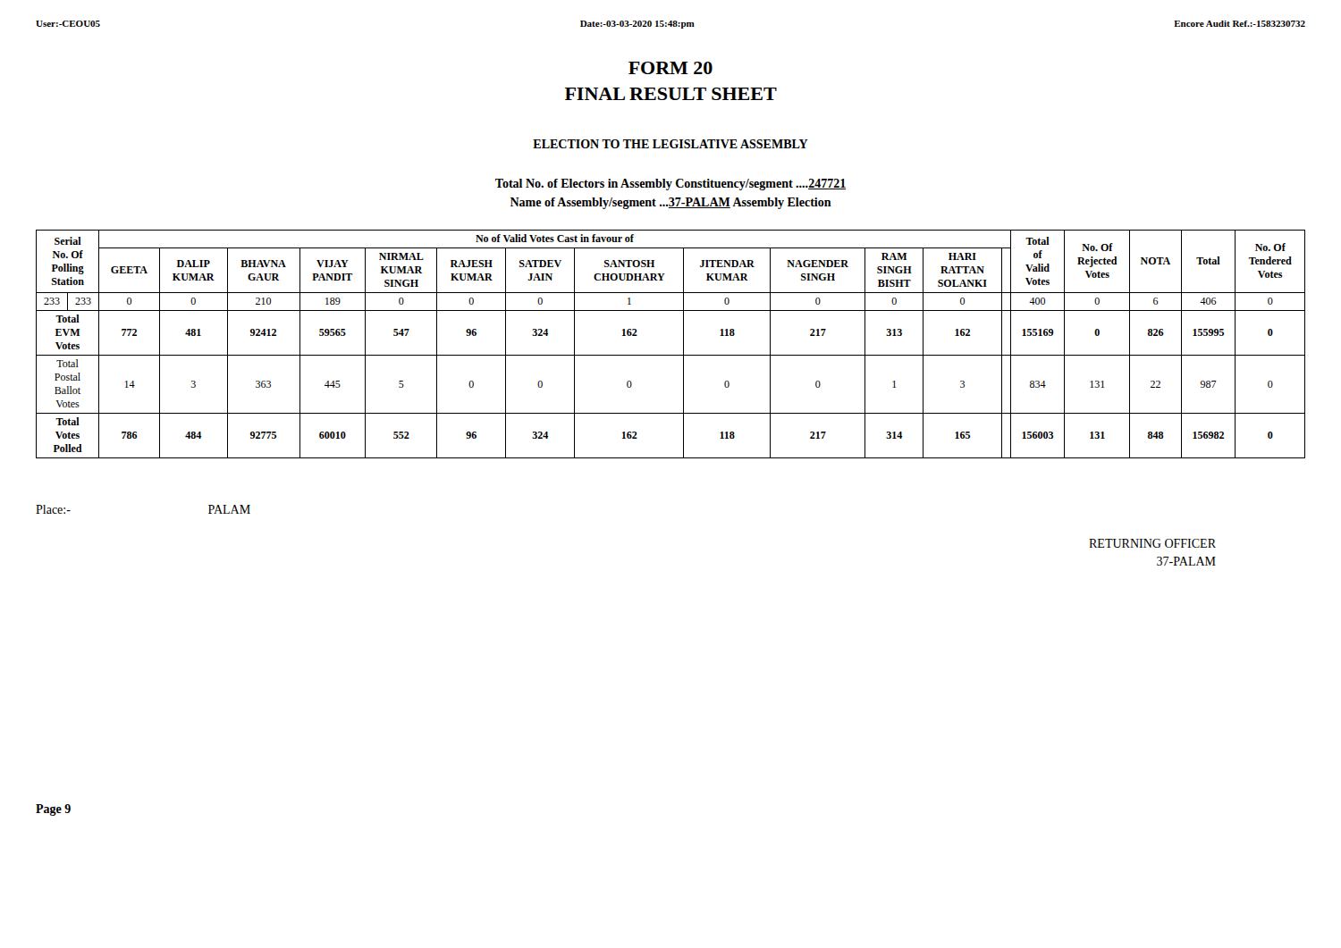User:-CEOU05 Date:-03-03-2020 15:48:pm Encore Audit Ref.:-1583230732
FORM 20
FINAL RESULT SHEET
ELECTION TO THE LEGISLATIVE ASSEMBLY
Total No. of Electors in Assembly Constituency/segment ....247721
Name of Assembly/segment ...37-PALAM Assembly Election
| Serial No. Of Polling Station | No of Valid Votes Cast in favour of | Total of Valid Votes | No. Of Rejected Votes | NOTA | Total | No. Of Tendered Votes |
| --- | --- | --- | --- | --- | --- | --- |
| GEETA | DALIP KUMAR | BHAVNA GAUR | VIJAY PANDIT | NIRMAL KUMAR SINGH | RAJESH KUMAR | SATDEV JAIN | SANTOSH CHOUDHARY | JITENDAR KUMAR | NAGENDER SINGH | RAM SINGH BISHT | HARI RATTAN SOLANKI | |
| 233 | 233 | 0 | 0 | 210 | 189 | 0 | 0 | 0 | 1 | 0 | 0 | 0 | 0 | | 400 | 0 | 6 | 406 | 0 |
| Total EVM Votes | 772 | 481 | 92412 | 59565 | 547 | 96 | 324 | 162 | 118 | 217 | 313 | 162 | | 155169 | 0 | 826 | 155995 | 0 |
| Total Postal Ballot Votes | 14 | 3 | 363 | 445 | 5 | 0 | 0 | 0 | 0 | 0 | 1 | 3 | | 834 | 131 | 22 | 987 | 0 |
| Total Votes Polled | 786 | 484 | 92775 | 60010 | 552 | 96 | 324 | 162 | 118 | 217 | 314 | 165 | | 156003 | 131 | 848 | 156982 | 0 |
Place:- PALAM
RETURNING OFFICER
37-PALAM
Page 9